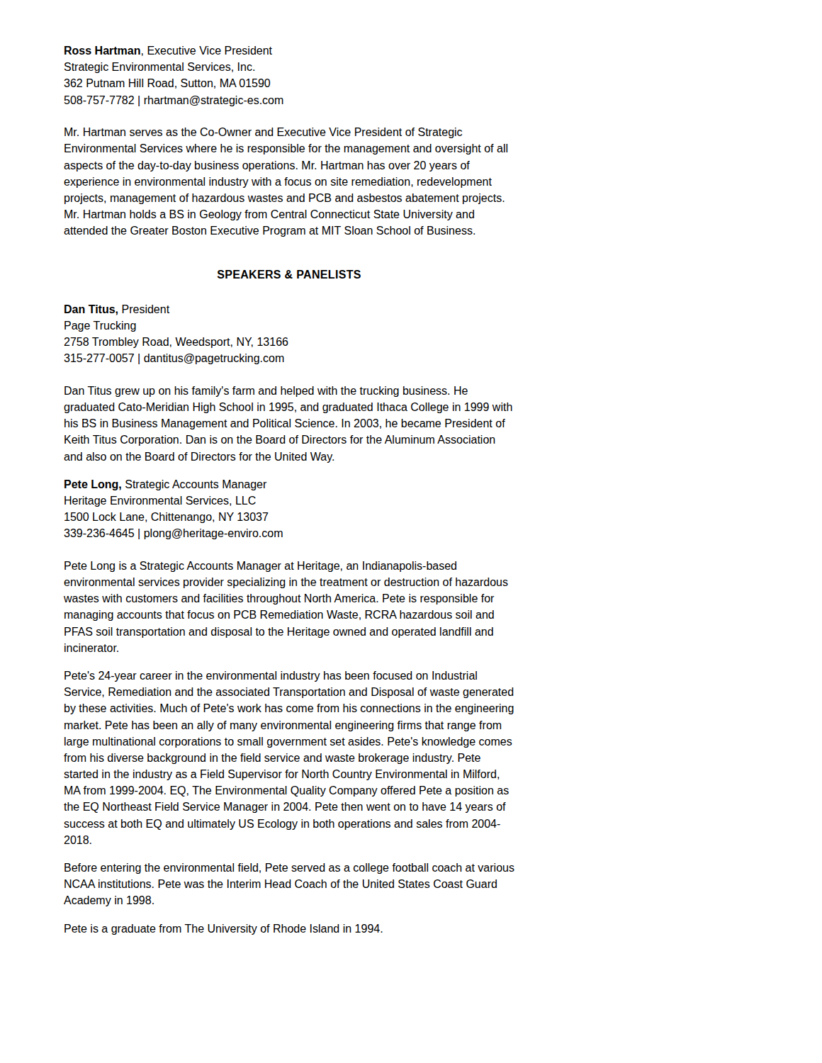Ross Hartman, Executive Vice President
Strategic Environmental Services, Inc.
362 Putnam Hill Road, Sutton, MA 01590
508-757-7782 | rhartman@strategic-es.com
Mr. Hartman serves as the Co-Owner and Executive Vice President of Strategic Environmental Services where he is responsible for the management and oversight of all aspects of the day-to-day business operations. Mr. Hartman has over 20 years of experience in environmental industry with a focus on site remediation, redevelopment projects, management of hazardous wastes and PCB and asbestos abatement projects. Mr. Hartman holds a BS in Geology from Central Connecticut State University and attended the Greater Boston Executive Program at MIT Sloan School of Business.
SPEAKERS & PANELISTS
Dan Titus, President
Page Trucking
2758 Trombley Road, Weedsport, NY, 13166
315-277-0057 | dantitus@pagetrucking.com
Dan Titus grew up on his family's farm and helped with the trucking business. He graduated Cato-Meridian High School in 1995, and graduated Ithaca College in 1999 with his BS in Business Management and Political Science. In 2003, he became President of Keith Titus Corporation. Dan is on the Board of Directors for the Aluminum Association and also on the Board of Directors for the United Way.
Pete Long, Strategic Accounts Manager
Heritage Environmental Services, LLC
1500 Lock Lane, Chittenango, NY 13037
339-236-4645 | plong@heritage-enviro.com
Pete Long is a Strategic Accounts Manager at Heritage, an Indianapolis-based environmental services provider specializing in the treatment or destruction of hazardous wastes with customers and facilities throughout North America. Pete is responsible for managing accounts that focus on PCB Remediation Waste, RCRA hazardous soil and PFAS soil transportation and disposal to the Heritage owned and operated landfill and incinerator.
Pete's 24-year career in the environmental industry has been focused on Industrial Service, Remediation and the associated Transportation and Disposal of waste generated by these activities. Much of Pete's work has come from his connections in the engineering market. Pete has been an ally of many environmental engineering firms that range from large multinational corporations to small government set asides. Pete's knowledge comes from his diverse background in the field service and waste brokerage industry. Pete started in the industry as a Field Supervisor for North Country Environmental in Milford, MA from 1999-2004. EQ, The Environmental Quality Company offered Pete a position as the EQ Northeast Field Service Manager in 2004. Pete then went on to have 14 years of success at both EQ and ultimately US Ecology in both operations and sales from 2004-2018.
Before entering the environmental field, Pete served as a college football coach at various NCAA institutions. Pete was the Interim Head Coach of the United States Coast Guard Academy in 1998.
Pete is a graduate from The University of Rhode Island in 1994.